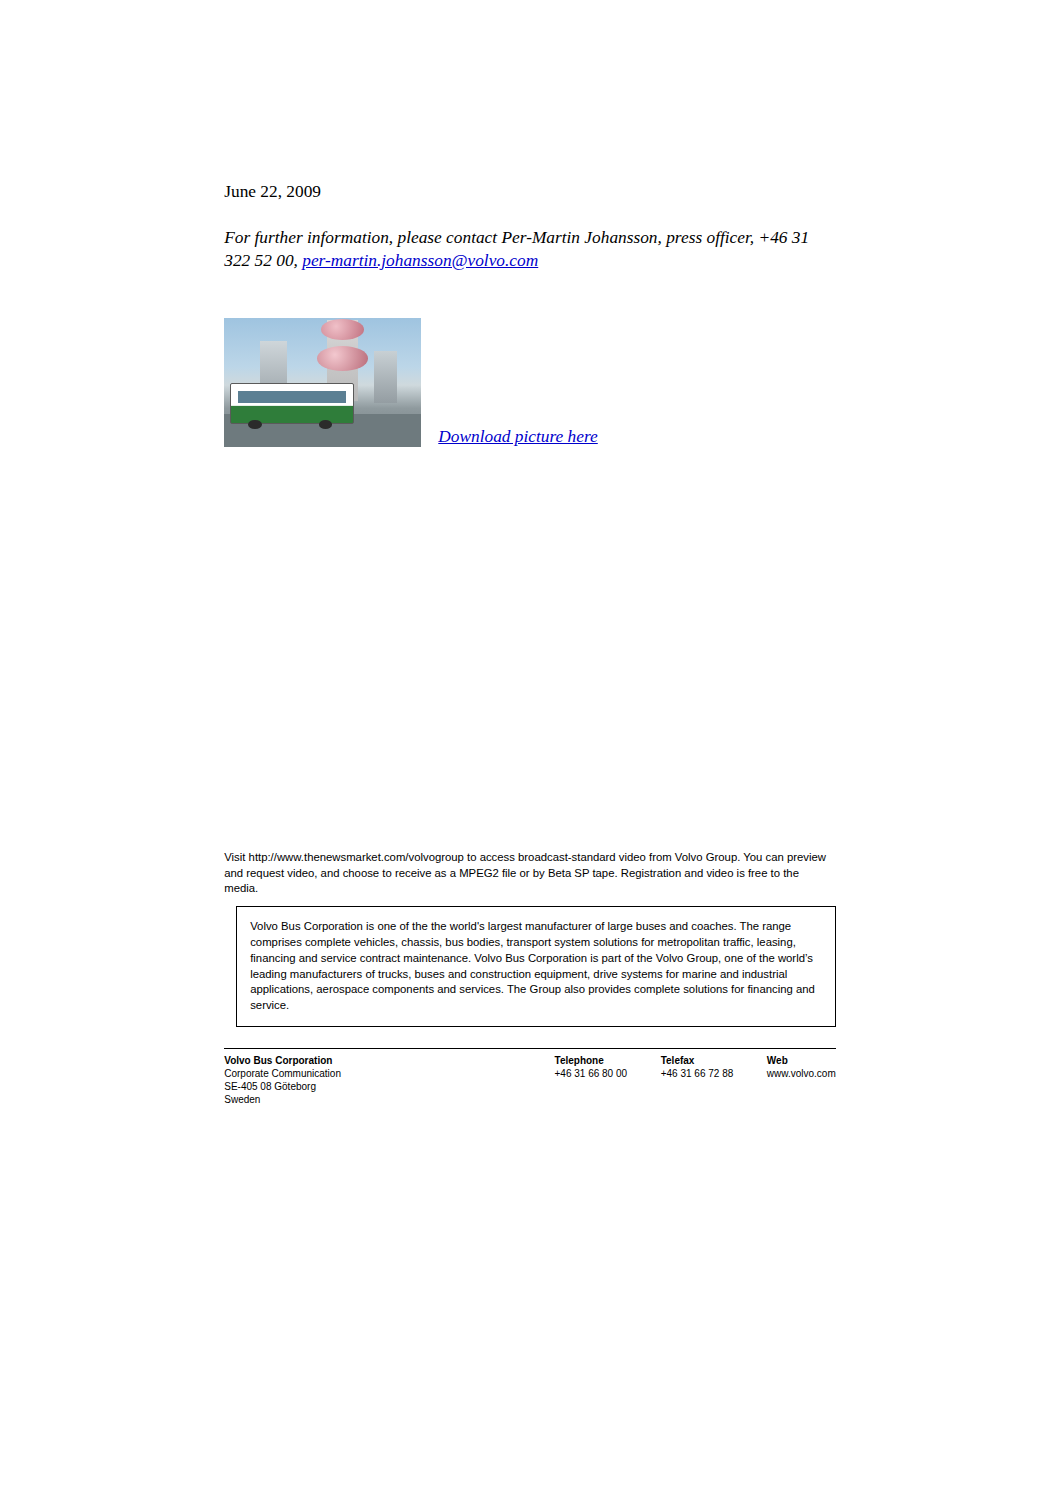June 22, 2009
For further information, please contact Per-Martin Johansson, press officer, +46 31 322 52 00, per-martin.johansson@volvo.com
Download picture here
Visit http://www.thenewsmarket.com/volvogroup to access broadcast-standard video from Volvo Group. You can preview and request video, and choose to receive as a MPEG2 file or by Beta SP tape. Registration and video is free to the media.
Volvo Bus Corporation is one of the the world's largest manufacturer of large buses and coaches. The range comprises complete vehicles, chassis, bus bodies, transport system solutions for metropolitan traffic, leasing, financing and service contract maintenance. Volvo Bus Corporation is part of the Volvo Group, one of the world’s leading manufacturers of trucks, buses and construction equipment, drive systems for marine and industrial applications, aerospace components and services. The Group also provides complete solutions for financing and service.
Volvo Bus Corporation
Corporate Communication
SE-405 08 Göteborg
Sweden
Telephone
+46 31 66 80 00
Telefax
+46 31 66 72 88
Web
www.volvo.com